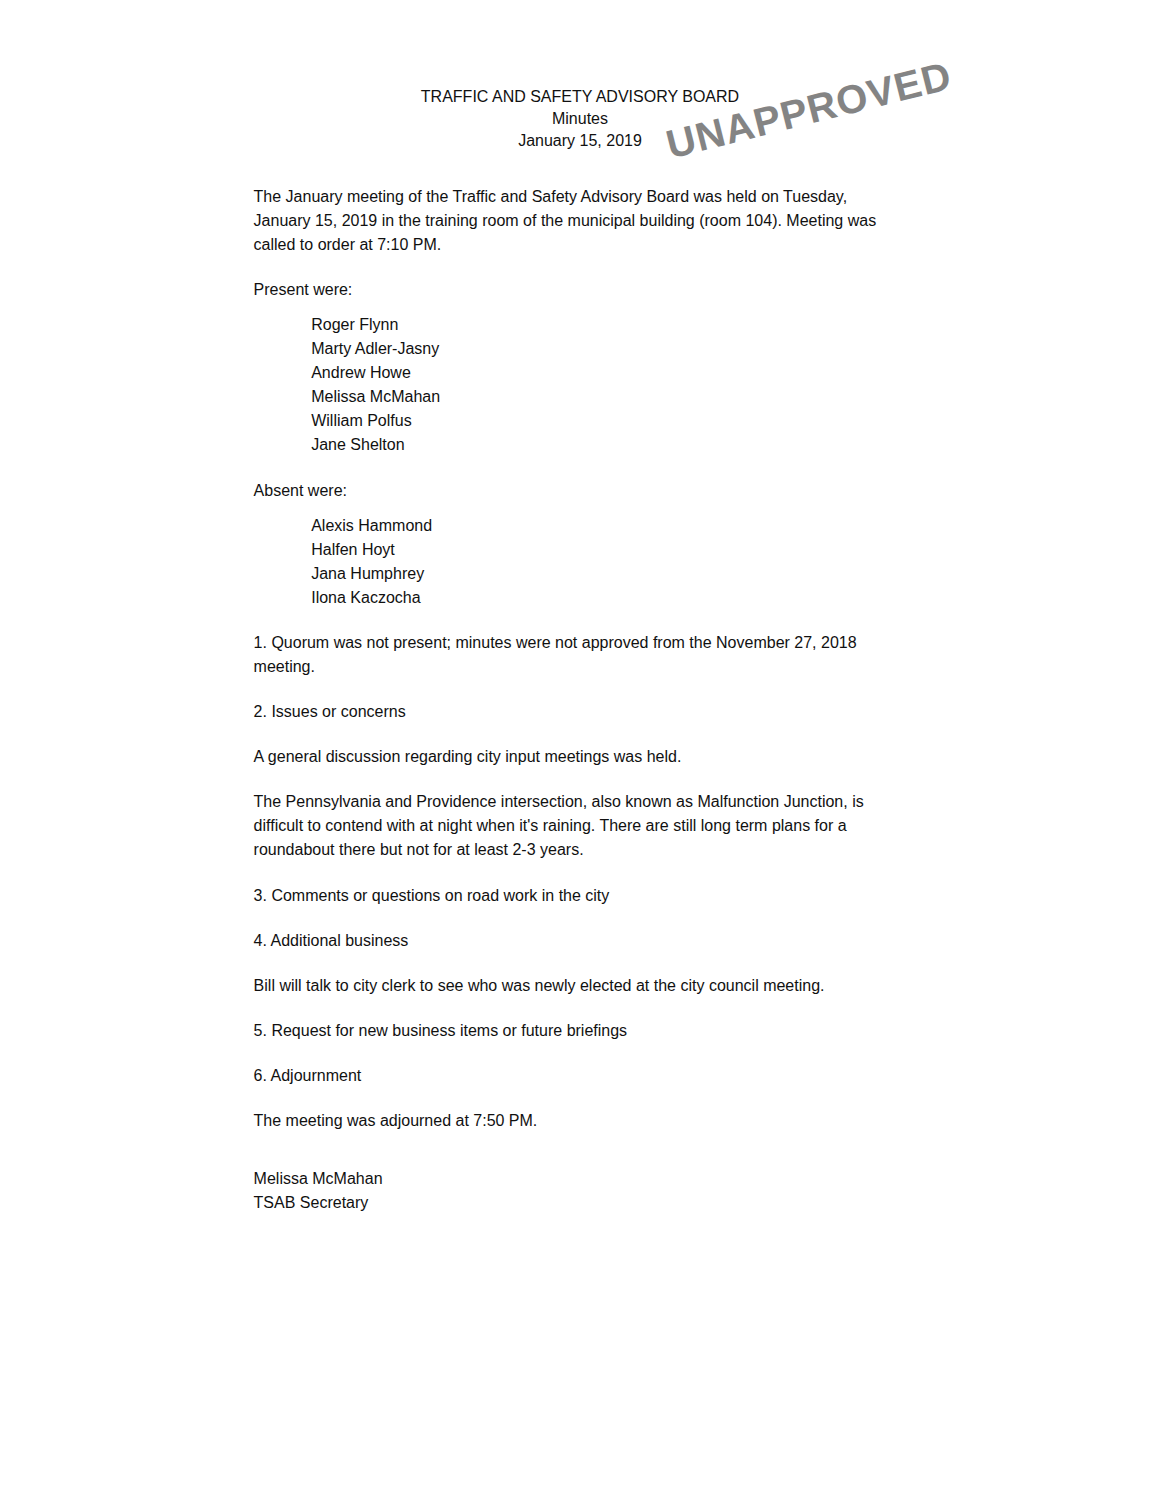UNAPPROVED
TRAFFIC AND SAFETY ADVISORY BOARD Minutes January 15, 2019
The January meeting of the Traffic and Safety Advisory Board was held on Tuesday, January 15, 2019 in the training room of the municipal building (room 104). Meeting was called to order at 7:10 PM.
Present were:
Roger Flynn
Marty Adler-Jasny
Andrew Howe
Melissa McMahan
William Polfus
Jane Shelton
Absent were:
Alexis Hammond
Halfen Hoyt
Jana Humphrey
Ilona Kaczocha
1. Quorum was not present; minutes were not approved from the November 27, 2018 meeting.
2. Issues or concerns
A general discussion regarding city input meetings was held.
The Pennsylvania and Providence intersection, also known as Malfunction Junction, is difficult to contend with at night when it's raining. There are still long term plans for a roundabout there but not for at least 2-3 years.
3. Comments or questions on road work in the city
4. Additional business
Bill will talk to city clerk to see who was newly elected at the city council meeting.
5. Request for new business items or future briefings
6. Adjournment
The meeting was adjourned at 7:50 PM.
Melissa McMahan
TSAB Secretary